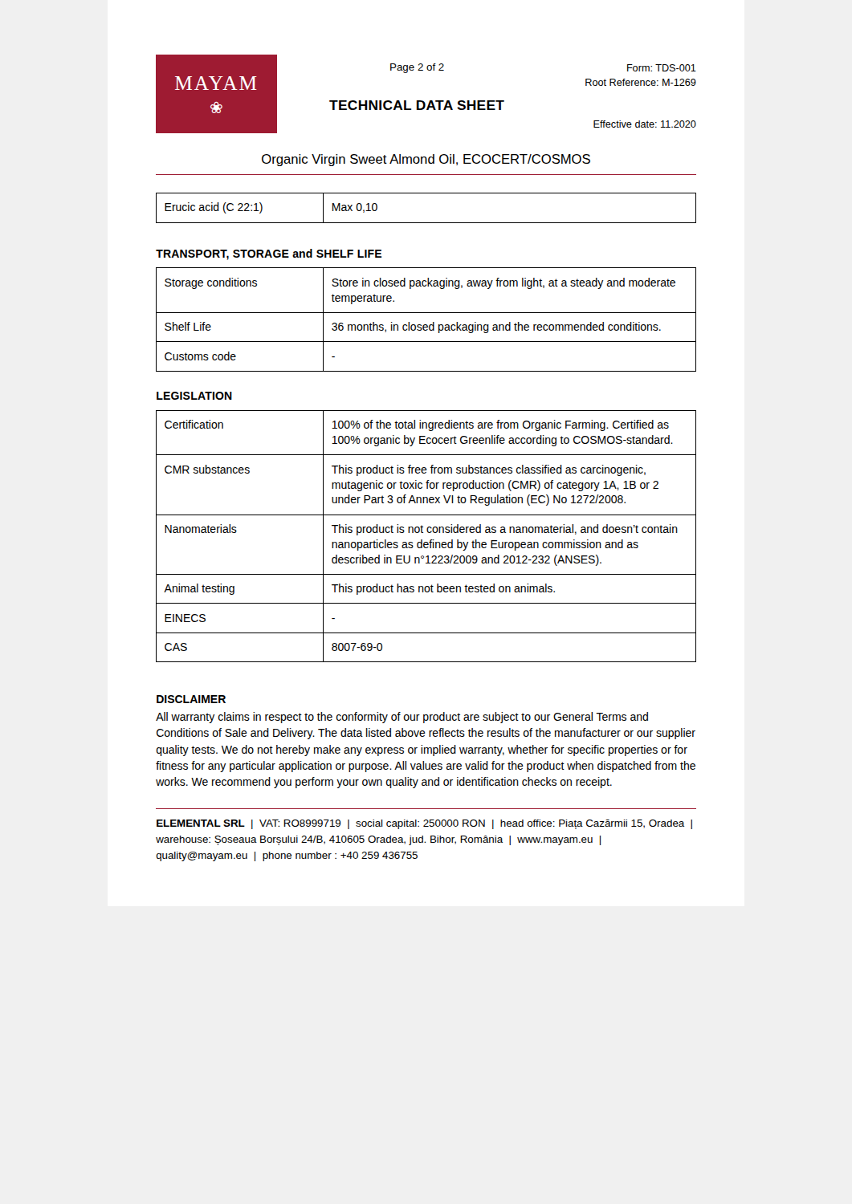MAYAM
❀
Page 2 of 2
TECHNICAL DATA SHEET
Form: TDS-001
Root Reference: M-1269
Effective date: 11.2020
Organic Virgin Sweet Almond Oil, ECOCERT/COSMOS
| Erucic acid (C 22:1) | Max 0,10 |
TRANSPORT, STORAGE and SHELF LIFE
| Storage conditions | Store in closed packaging, away from light, at a steady and moderate temperature. |
| Shelf Life | 36 months, in closed packaging and the recommended conditions. |
| Customs code | - |
LEGISLATION
| Certification | 100% of the total ingredients are from Organic Farming. Certified as 100% organic by Ecocert Greenlife according to COSMOS-standard. |
| CMR substances | This product is free from substances classified as carcinogenic, mutagenic or toxic for reproduction (CMR) of category 1A, 1B or 2 under Part 3 of Annex VI to Regulation (EC) No 1272/2008. |
| Nanomaterials | This product is not considered as a nanomaterial, and doesn’t contain nanoparticles as defined by the European commission and as described in EU n°1223/2009 and 2012-232 (ANSES). |
| Animal testing | This product has not been tested on animals. |
| EINECS | - |
| CAS | 8007-69-0 |
DISCLAIMER
All warranty claims in respect to the conformity of our product are subject to our General Terms and Conditions of Sale and Delivery. The data listed above reflects the results of the manufacturer or our supplier quality tests. We do not hereby make any express or implied warranty, whether for specific properties or for fitness for any particular application or purpose. All values are valid for the product when dispatched from the works. We recommend you perform your own quality and or identification checks on receipt.
ELEMENTAL SRL | VAT: RO8999719 | social capital: 250000 RON | head office: Piața Cazărmii 15, Oradea | warehouse: Șoseaua Borșului 24/B, 410605 Oradea, jud. Bihor, România | www.mayam.eu | quality@mayam.eu | phone number : +40 259 436755